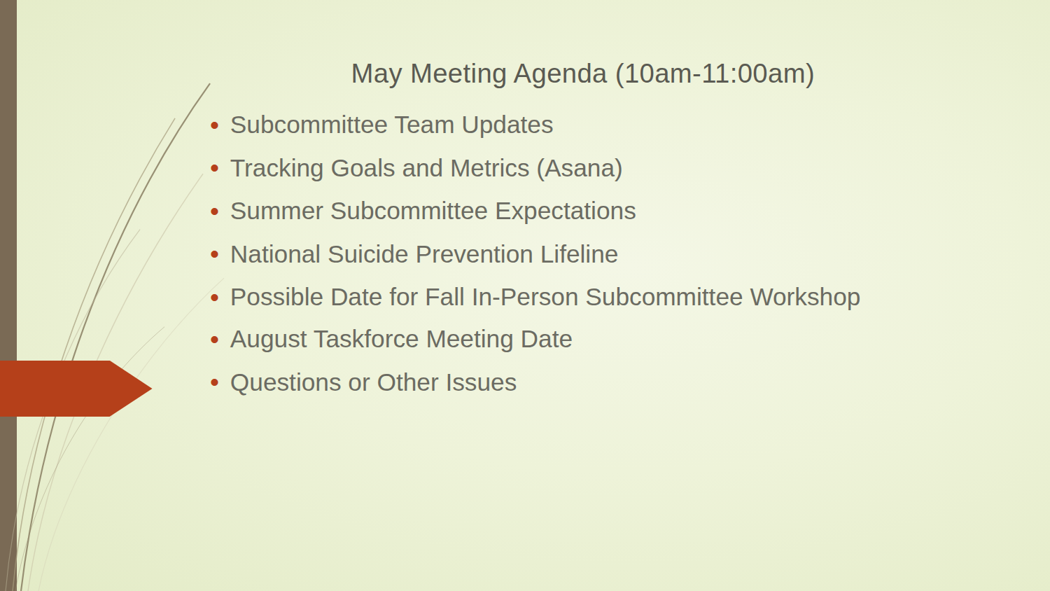May Meeting Agenda (10am-11:00am)
Subcommittee Team Updates
Tracking Goals and Metrics (Asana)
Summer Subcommittee Expectations
National Suicide Prevention Lifeline
Possible Date for Fall In-Person Subcommittee Workshop
August Taskforce Meeting Date
Questions or Other Issues